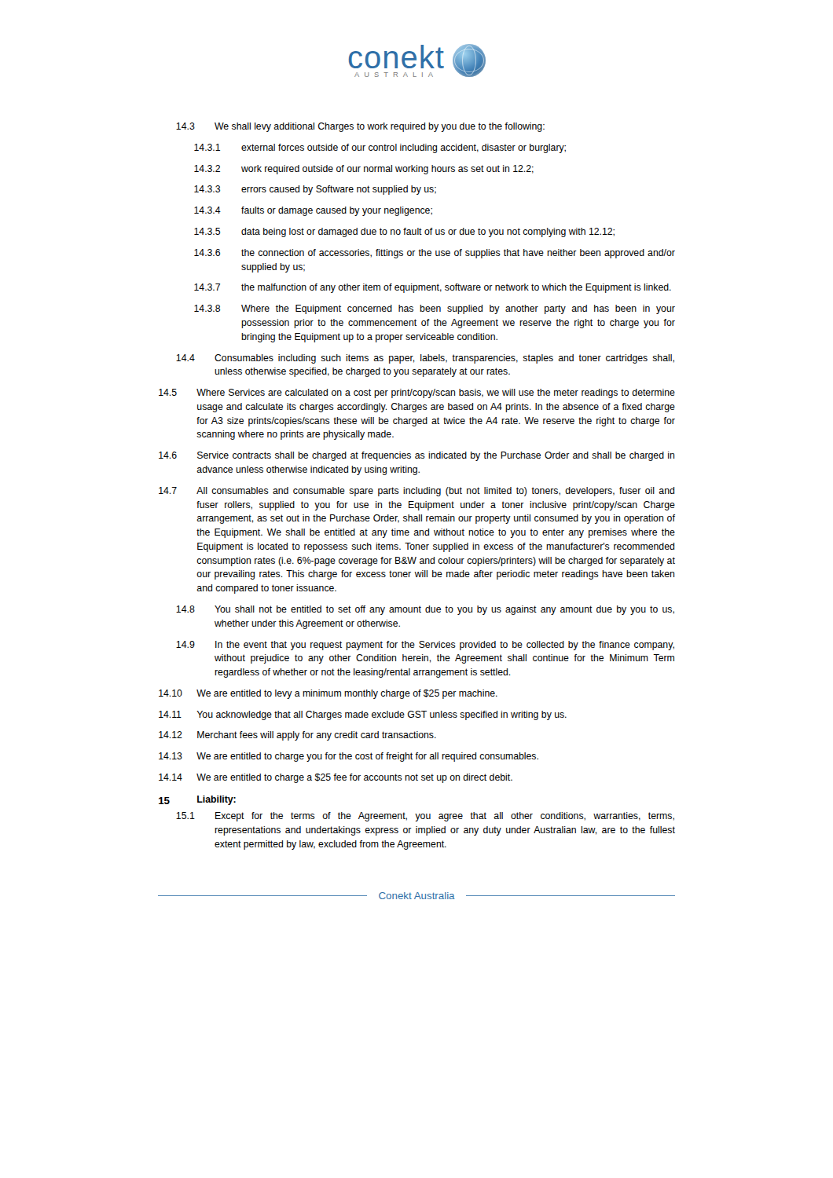conektAUSTRALIA
14.3
We shall levy additional Charges to work required by you due to the following:
14.3.1
external forces outside of our control including accident, disaster or burglary;
14.3.2
work required outside of our normal working hours as set out in 12.2;
14.3.3
errors caused by Software not supplied by us;
14.3.4
faults or damage caused by your negligence;
14.3.5
data being lost or damaged due to no fault of us or due to you not complying with 12.12;
14.3.6
the connection of accessories, fittings or the use of supplies that have neither been approved and/or supplied by us;
14.3.7
the malfunction of any other item of equipment, software or network to which the Equipment is linked.
14.3.8
Where the Equipment concerned has been supplied by another party and has been in your possession prior to the commencement of the Agreement we reserve the right to charge you for bringing the Equipment up to a proper serviceable condition.
14.4
Consumables including such items as paper, labels, transparencies, staples and toner cartridges shall, unless otherwise specified, be charged to you separately at our rates.
14.5
Where Services are calculated on a cost per print/copy/scan basis, we will use the meter readings to determine usage and calculate its charges accordingly. Charges are based on A4 prints. In the absence of a fixed charge for A3 size prints/copies/scans these will be charged at twice the A4 rate. We reserve the right to charge for scanning where no prints are physically made.
14.6
Service contracts shall be charged at frequencies as indicated by the Purchase Order and shall be charged in advance unless otherwise indicated by using writing.
14.7
All consumables and consumable spare parts including (but not limited to) toners, developers, fuser oil and fuser rollers, supplied to you for use in the Equipment under a toner inclusive print/copy/scan Charge arrangement, as set out in the Purchase Order, shall remain our property until consumed by you in operation of the Equipment. We shall be entitled at any time and without notice to you to enter any premises where the Equipment is located to repossess such items. Toner supplied in excess of the manufacturer's recommended consumption rates (i.e. 6%-page coverage for B&W and colour copiers/printers) will be charged for separately at our prevailing rates. This charge for excess toner will be made after periodic meter readings have been taken and compared to toner issuance.
14.8
You shall not be entitled to set off any amount due to you by us against any amount due by you to us, whether under this Agreement or otherwise.
14.9
In the event that you request payment for the Services provided to be collected by the finance company, without prejudice to any other Condition herein, the Agreement shall continue for the Minimum Term regardless of whether or not the leasing/rental arrangement is settled.
14.10
We are entitled to levy a minimum monthly charge of $25 per machine.
14.11
You acknowledge that all Charges made exclude GST unless specified in writing by us.
14.12
Merchant fees will apply for any credit card transactions.
14.13
We are entitled to charge you for the cost of freight for all required consumables.
14.14
We are entitled to charge a $25 fee for accounts not set up on direct debit.
15
Liability:
15.1
Except for the terms of the Agreement, you agree that all other conditions, warranties, terms, representations and undertakings express or implied or any duty under Australian law, are to the fullest extent permitted by law, excluded from the Agreement.
Conekt Australia